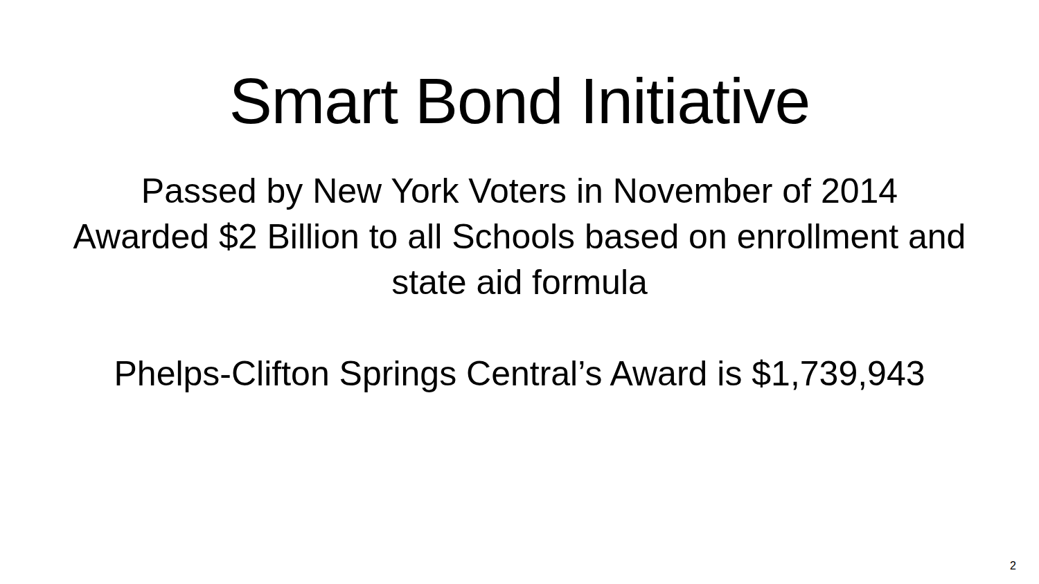Smart Bond Initiative
Passed by New York Voters in November of 2014
Awarded $2 Billion to all Schools based on enrollment and state aid formula
Phelps-Clifton Springs Central’s Award is $1,739,943
2